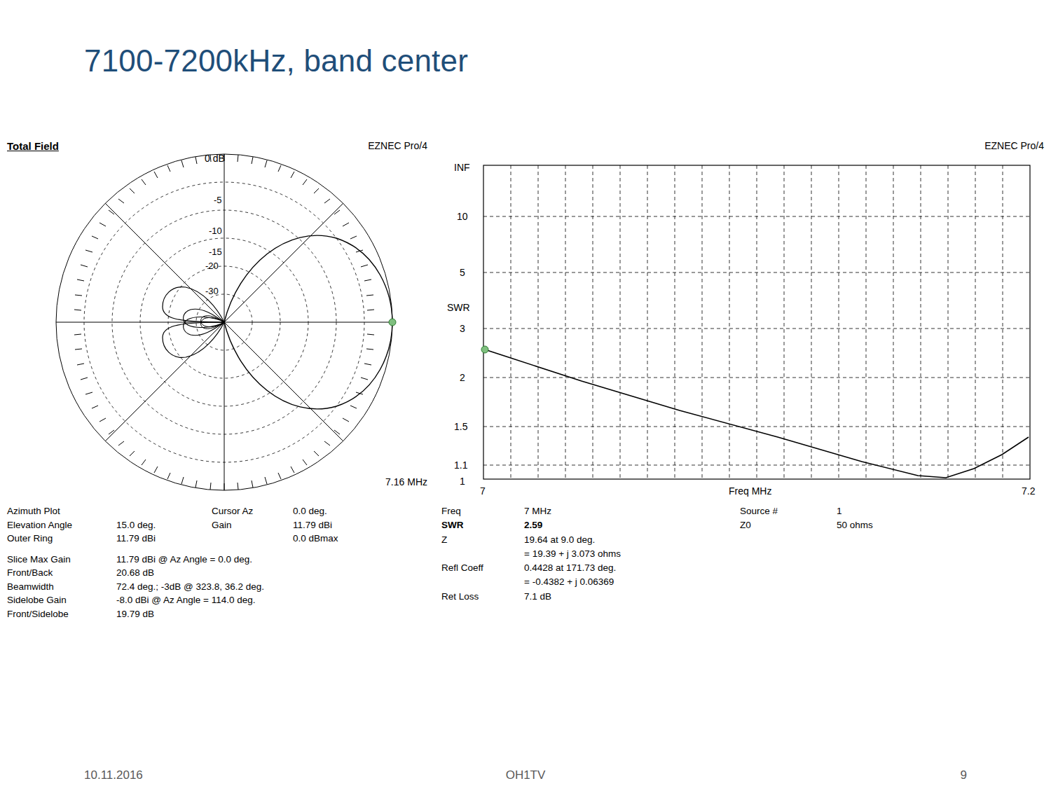7100-7200kHz, band center
Total Field
EZNEC Pro/4
0 dB
-5
-10
-15
-20
-30
7.16 MHz
| Azimuth Plot | | Cursor Az | 0.0 deg. |
| Elevation Angle | 15.0 deg. | Gain | 11.79 dBi |
| Outer Ring | 11.79 dBi | | 0.0 dBmax |
| Slice Max Gain | 11.79 dBi @ Az Angle = 0.0 deg. |
| Front/Back | 20.68 dB |
| Beamwidth | 72.4 deg.; -3dB @ 323.8, 36.2 deg. |
| Sidelobe Gain | -8.0 dBi @ Az Angle = 114.0 deg. |
| Front/Sidelobe | 19.79 dB |
EZNEC Pro/4
INF 10 5 SWR 3 2 1.5 1.1 1 7 Freq MHz 7.2
| Freq | 7 MHz | Source # | 1 |
| SWR | 2.59 | Z0 | 50 ohms |
| Z | 19.64 at 9.0 deg. | | |
| | = 19.39 + j 3.073 ohms | | |
| Refl Coeff | 0.4428 at 171.73 deg. | | |
| | = -0.4382 + j 0.06369 | | |
| Ret Loss | 7.1 dB | | |
10.11.2016 OH1TV 9